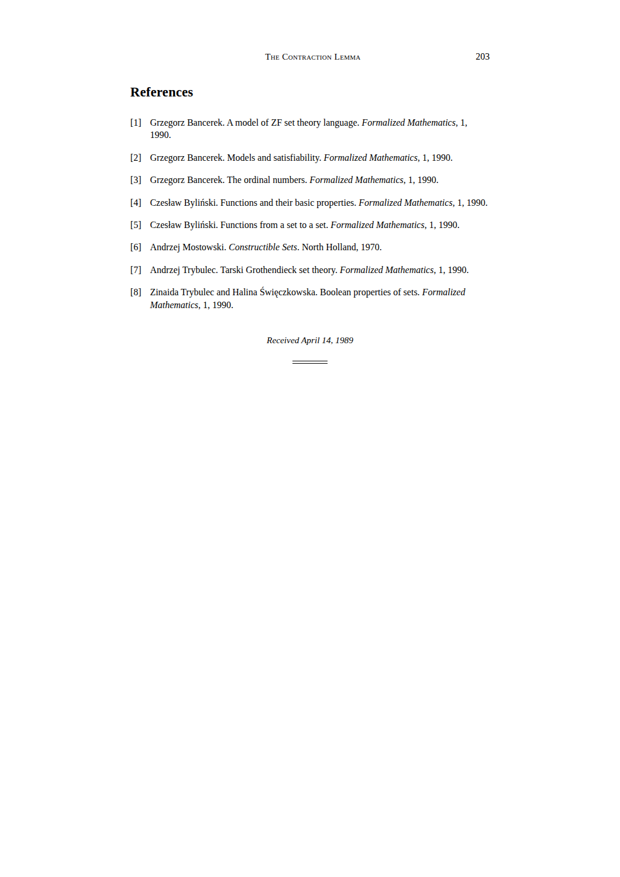The Contraction Lemma
203
References
[1] Grzegorz Bancerek. A model of ZF set theory language. Formalized Mathematics, 1, 1990.
[2] Grzegorz Bancerek. Models and satisfiability. Formalized Mathematics, 1, 1990.
[3] Grzegorz Bancerek. The ordinal numbers. Formalized Mathematics, 1, 1990.
[4] Czesław Byliński. Functions and their basic properties. Formalized Mathematics, 1, 1990.
[5] Czesław Byliński. Functions from a set to a set. Formalized Mathematics, 1, 1990.
[6] Andrzej Mostowski. Constructible Sets. North Holland, 1970.
[7] Andrzej Trybulec. Tarski Grothendieck set theory. Formalized Mathematics, 1, 1990.
[8] Zinaida Trybulec and Halina Święczkowska. Boolean properties of sets. Formalized Mathematics, 1, 1990.
Received April 14, 1989